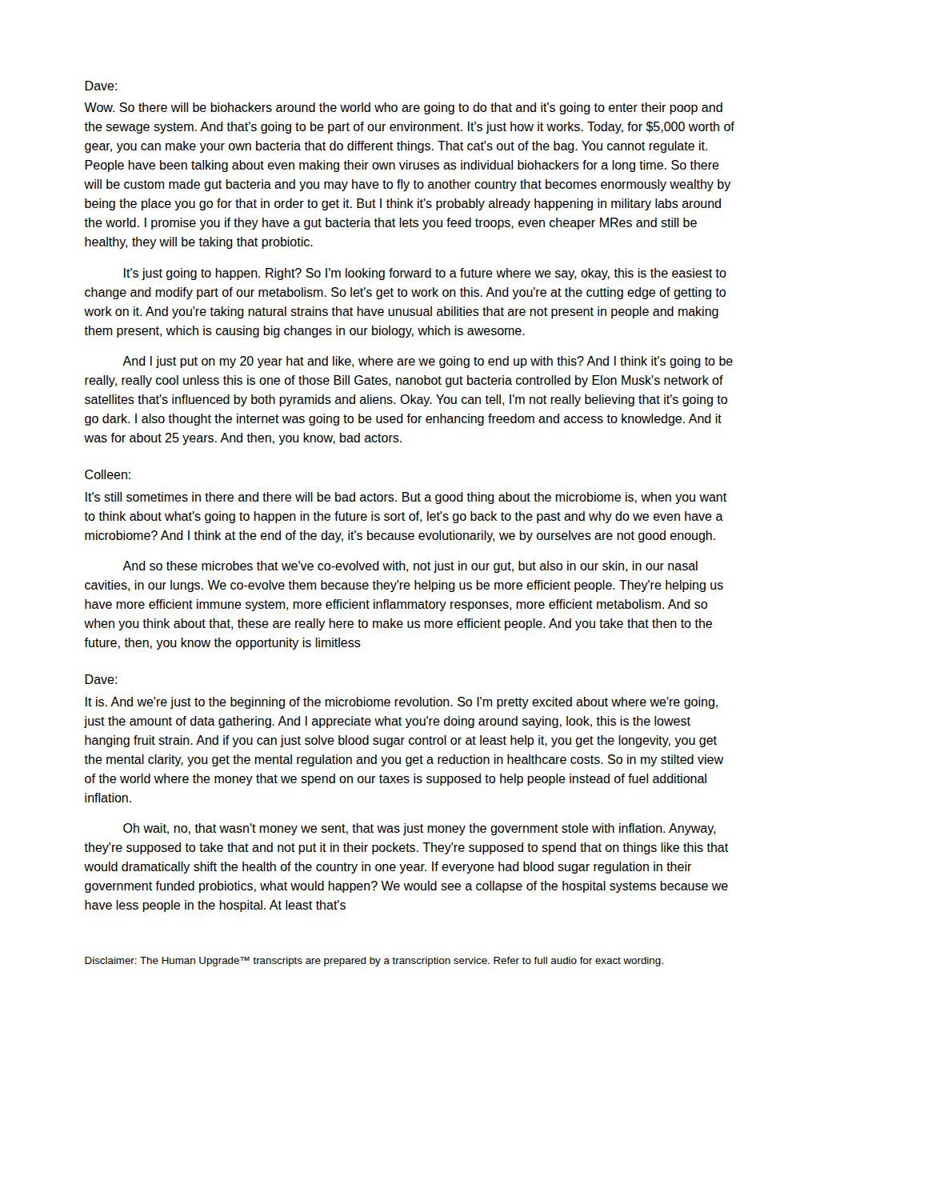Dave:
Wow. So there will be biohackers around the world who are going to do that and it's going to enter their poop and the sewage system. And that's going to be part of our environment. It's just how it works. Today, for $5,000 worth of gear, you can make your own bacteria that do different things. That cat's out of the bag. You cannot regulate it. People have been talking about even making their own viruses as individual biohackers for a long time. So there will be custom made gut bacteria and you may have to fly to another country that becomes enormously wealthy by being the place you go for that in order to get it. But I think it's probably already happening in military labs around the world. I promise you if they have a gut bacteria that lets you feed troops, even cheaper MRes and still be healthy, they will be taking that probiotic.
It's just going to happen. Right? So I'm looking forward to a future where we say, okay, this is the easiest to change and modify part of our metabolism. So let's get to work on this. And you're at the cutting edge of getting to work on it. And you're taking natural strains that have unusual abilities that are not present in people and making them present, which is causing big changes in our biology, which is awesome.
And I just put on my 20 year hat and like, where are we going to end up with this? And I think it's going to be really, really cool unless this is one of those Bill Gates, nanobot gut bacteria controlled by Elon Musk's network of satellites that's influenced by both pyramids and aliens. Okay. You can tell, I'm not really believing that it's going to go dark. I also thought the internet was going to be used for enhancing freedom and access to knowledge. And it was for about 25 years. And then, you know, bad actors.
Colleen:
It's still sometimes in there and there will be bad actors. But a good thing about the microbiome is, when you want to think about what's going to happen in the future is sort of, let's go back to the past and why do we even have a microbiome? And I think at the end of the day, it's because evolutionarily, we by ourselves are not good enough.
And so these microbes that we've co-evolved with, not just in our gut, but also in our skin, in our nasal cavities, in our lungs. We co-evolve them because they're helping us be more efficient people. They're helping us have more efficient immune system, more efficient inflammatory responses, more efficient metabolism. And so when you think about that, these are really here to make us more efficient people. And you take that then to the future, then, you know the opportunity is limitless
Dave:
It is. And we're just to the beginning of the microbiome revolution. So I'm pretty excited about where we're going, just the amount of data gathering. And I appreciate what you're doing around saying, look, this is the lowest hanging fruit strain. And if you can just solve blood sugar control or at least help it, you get the longevity, you get the mental clarity, you get the mental regulation and you get a reduction in healthcare costs. So in my stilted view of the world where the money that we spend on our taxes is supposed to help people instead of fuel additional inflation.
Oh wait, no, that wasn't money we sent, that was just money the government stole with inflation. Anyway, they're supposed to take that and not put it in their pockets. They're supposed to spend that on things like this that would dramatically shift the health of the country in one year. If everyone had blood sugar regulation in their government funded probiotics, what would happen? We would see a collapse of the hospital systems because we have less people in the hospital. At least that's
Disclaimer: The Human Upgrade™ transcripts are prepared by a transcription service. Refer to full audio for exact wording.